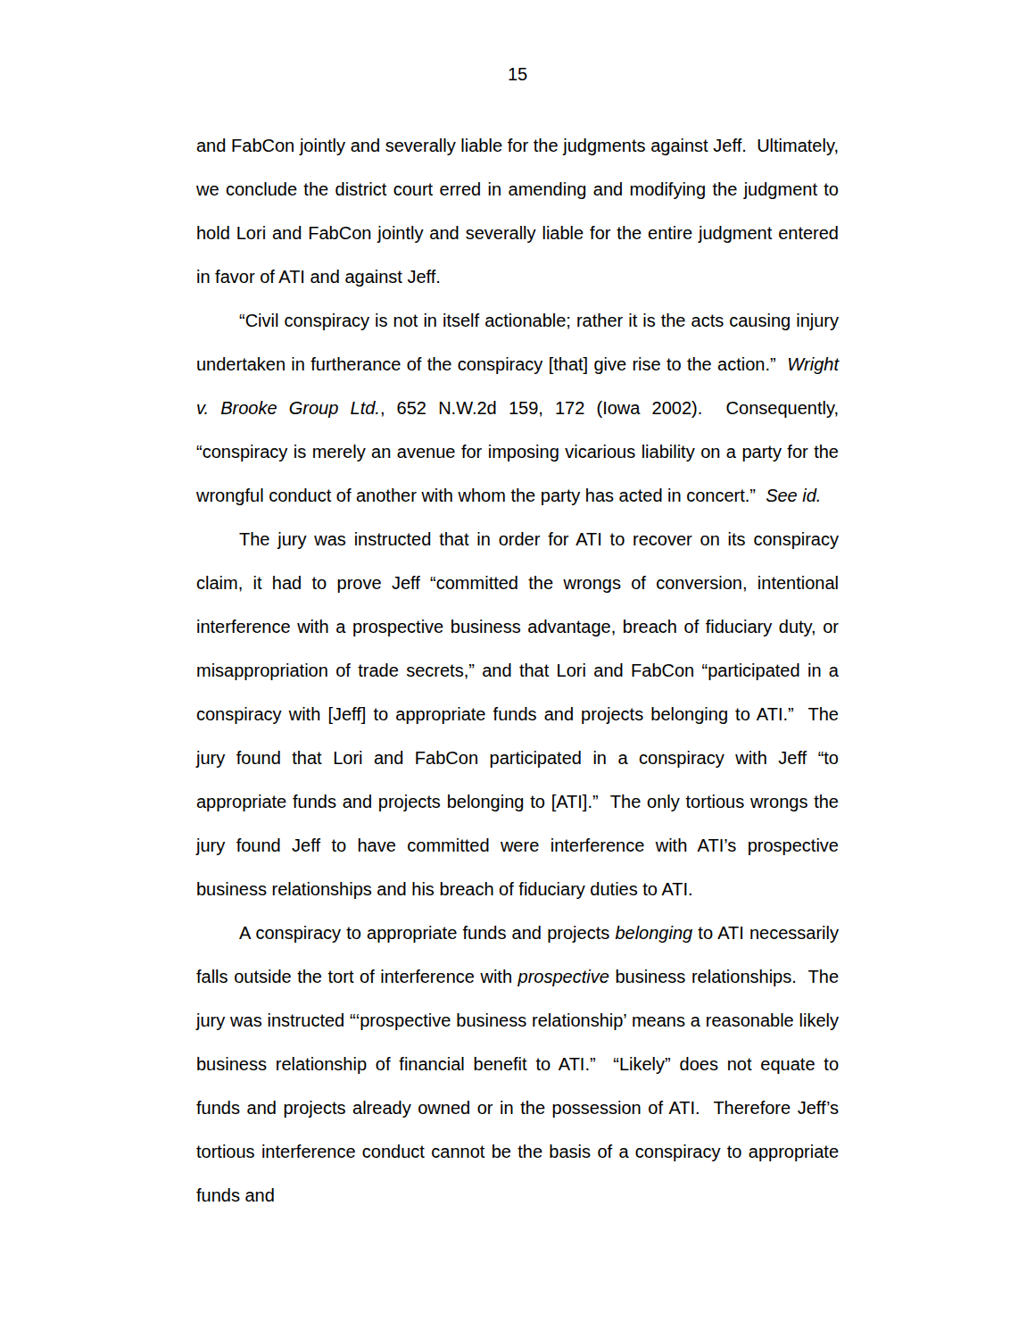15
and FabCon jointly and severally liable for the judgments against Jeff. Ultimately, we conclude the district court erred in amending and modifying the judgment to hold Lori and FabCon jointly and severally liable for the entire judgment entered in favor of ATI and against Jeff.
“Civil conspiracy is not in itself actionable; rather it is the acts causing injury undertaken in furtherance of the conspiracy [that] give rise to the action.” Wright v. Brooke Group Ltd., 652 N.W.2d 159, 172 (Iowa 2002). Consequently, “conspiracy is merely an avenue for imposing vicarious liability on a party for the wrongful conduct of another with whom the party has acted in concert.” See id.
The jury was instructed that in order for ATI to recover on its conspiracy claim, it had to prove Jeff “committed the wrongs of conversion, intentional interference with a prospective business advantage, breach of fiduciary duty, or misappropriation of trade secrets,” and that Lori and FabCon “participated in a conspiracy with [Jeff] to appropriate funds and projects belonging to ATI.” The jury found that Lori and FabCon participated in a conspiracy with Jeff “to appropriate funds and projects belonging to [ATI].” The only tortious wrongs the jury found Jeff to have committed were interference with ATI’s prospective business relationships and his breach of fiduciary duties to ATI.
A conspiracy to appropriate funds and projects belonging to ATI necessarily falls outside the tort of interference with prospective business relationships. The jury was instructed “‘prospective business relationship’ means a reasonable likely business relationship of financial benefit to ATI.” “Likely” does not equate to funds and projects already owned or in the possession of ATI. Therefore Jeff’s tortious interference conduct cannot be the basis of a conspiracy to appropriate funds and